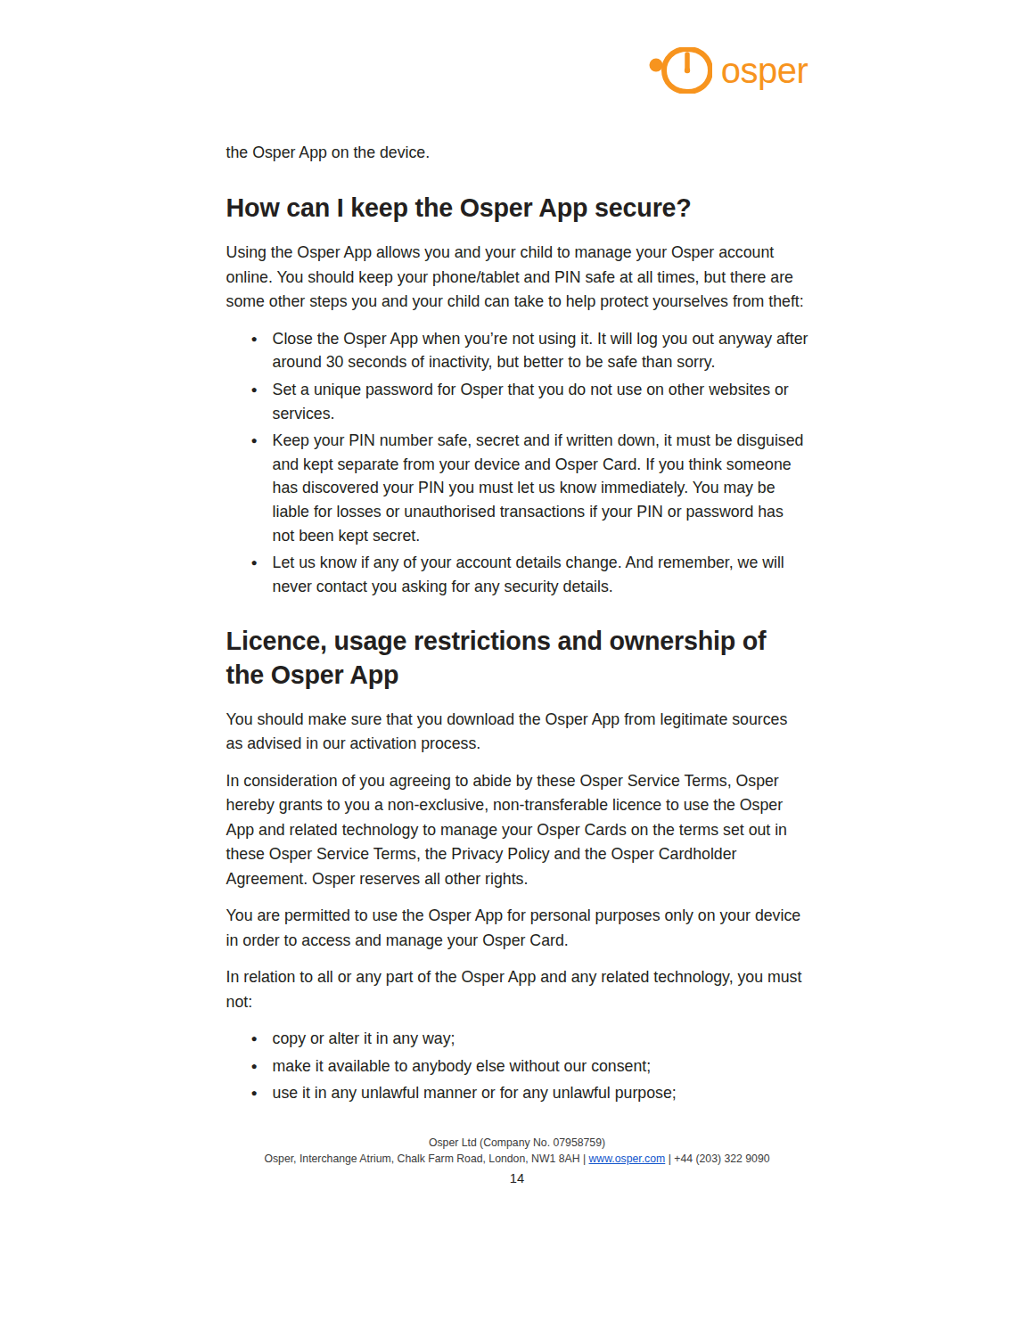osper
the Osper App on the device.
How can I keep the Osper App secure?
Using the Osper App allows you and your child to manage your Osper account online. You should keep your phone/tablet and PIN safe at all times, but there are some other steps you and your child can take to help protect yourselves from theft:
Close the Osper App when you’re not using it. It will log you out anyway after around 30 seconds of inactivity, but better to be safe than sorry.
Set a unique password for Osper that you do not use on other websites or services.
Keep your PIN number safe, secret and if written down, it must be disguised and kept separate from your device and Osper Card. If you think someone has discovered your PIN you must let us know immediately. You may be liable for losses or unauthorised transactions if your PIN or password has not been kept secret.
Let us know if any of your account details change. And remember, we will never contact you asking for any security details.
Licence, usage restrictions and ownership of the Osper App
You should make sure that you download the Osper App from legitimate sources as advised in our activation process.
In consideration of you agreeing to abide by these Osper Service Terms, Osper hereby grants to you a non-exclusive, non-transferable licence to use the Osper App and related technology to manage your Osper Cards on the terms set out in these Osper Service Terms, the Privacy Policy and the Osper Cardholder Agreement. Osper reserves all other rights.
You are permitted to use the Osper App for personal purposes only on your device in order to access and manage your Osper Card.
In relation to all or any part of the Osper App and any related technology, you must not:
copy or alter it in any way;
make it available to anybody else without our consent;
use it in any unlawful manner or for any unlawful purpose;
Osper Ltd (Company No. 07958759)
Osper, Interchange Atrium, Chalk Farm Road, London, NW1 8AH | www.osper.com | +44 (203) 322 9090
14